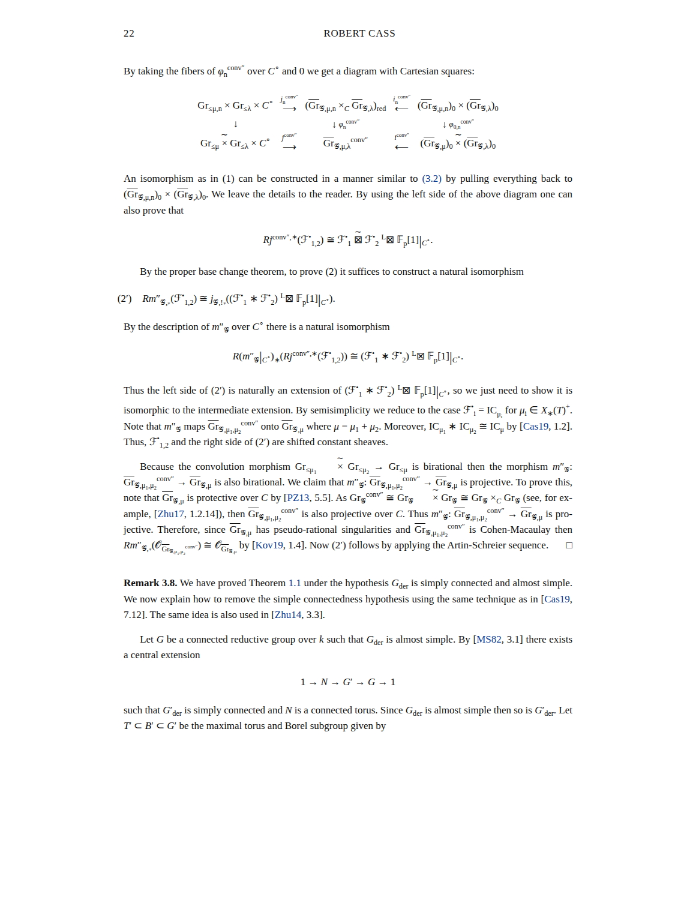22 ROBERT CASS
By taking the fibers of φnconv″ over C∘ and 0 we get a diagram with Cartesian squares:
| Gr ≤μ,n × Gr ≤λ × C ∘ | j n conv″ ⟶ | ( Gr 𝒢,μ,n × C Gr 𝒢,λ ) red | i n conv″ ⟵ | ( Gr 𝒢,μ,n ) 0 × ( Gr 𝒢,λ ) 0 |
| ↓ | | ↓ φ n conv″ | | ↓ φ 0,n conv″ |
| Gr ≤μ ∼ × Gr ≤λ × C ∘ | j conv″ ⟶ | Gr 𝒢,μ,λ conv″ | i conv″ ⟵ | ( Gr 𝒢,μ ) 0 ∼ × ( Gr 𝒢,λ ) 0 |
An isomorphism as in (1) can be constructed in a manner similar to (3.2) by pulling everything back to (Gr𝒢,μ,n)0 × (Gr𝒢,λ)0. We leave the details to the reader. By using the left side of the above diagram one can also prove that
Rjconv″,∗(ℱ•1,2) ≅ ℱ•1 ∼⊠ ℱ•2 L⊠ 𝔽p[1]|C∘.
By the proper base change theorem, to prove (2) it suffices to construct a natural isomorphism
(2′) Rm″𝒢,∗(ℱ•1,2) ≅ j𝒢,!∗((ℱ•1 ∗ ℱ•2) L⊠ 𝔽p[1]|C∘).
By the description of m″𝒢 over C∘ there is a natural isomorphism
R(m″𝒢|C∘)∗(Rjconv″,∗(ℱ•1,2)) ≅ (ℱ•1 ∗ ℱ•2) L⊠ 𝔽p[1]|C∘.
Thus the left side of (2′) is naturally an extension of (ℱ•1 ∗ ℱ•2) L⊠ 𝔽p[1]|C∘, so we just need to show it is isomorphic to the intermediate extension. By semisimplicity we reduce to the case ℱ•i = ICμi for μi ∈ X∗(T)+. Note that m″𝒢 maps Gr𝒢,μ1,μ2conv″ onto Gr𝒢,μ where μ = μ1 + μ2. Moreover, ICμ1 ∗ ICμ2 ≅ ICμ by [Cas19, 1.2]. Thus, ℱ•1,2 and the right side of (2′) are shifted constant sheaves.
Because the convolution morphism Gr≤μ1 ∼× Gr≤μ2 → Gr≤μ is birational then the morphism m″𝒢: Gr𝒢,μ1,μ2conv″ → Gr𝒢,μ is also birational. We claim that m″𝒢: Gr𝒢,μ1,μ2conv″ → Gr𝒢,μ is projective. To prove this, note that Gr𝒢,μ is protective over C by [PZ13, 5.5]. As Gr𝒢conv″ ≅ Gr𝒢 ∼× Gr𝒢 ≅ Gr𝒢 ×C Gr𝒢 (see, for example, [Zhu17, 1.2.14]), then Gr𝒢,μ1,μ2conv″ is also projective over C. Thus m″𝒢: Gr𝒢,μ1,μ2conv″ → Gr𝒢,μ is projective. Therefore, since Gr𝒢,μ has pseudo-rational singularities and Gr𝒢,μ1,μ2conv″ is Cohen-Macaulay then Rm″𝒢,∗(𝒪Gr𝒢,μ1,μ2conv″) ≅ 𝒪Gr𝒢,μ by [Kov19, 1.4]. Now (2′) follows by applying the Artin-Schreier sequence. □
Remark 3.8. We have proved Theorem 1.1 under the hypothesis Gder is simply connected and almost simple. We now explain how to remove the simple connectedness hypothesis using the same technique as in [Cas19, 7.12]. The same idea is also used in [Zhu14, 3.3].
Let G be a connected reductive group over k such that Gder is almost simple. By [MS82, 3.1] there exists a central extension
1 → N → G′ → G → 1
such that G′der is simply connected and N is a connected torus. Since Gder is almost simple then so is G′der. Let T′ ⊂ B′ ⊂ G′ be the maximal torus and Borel subgroup given by